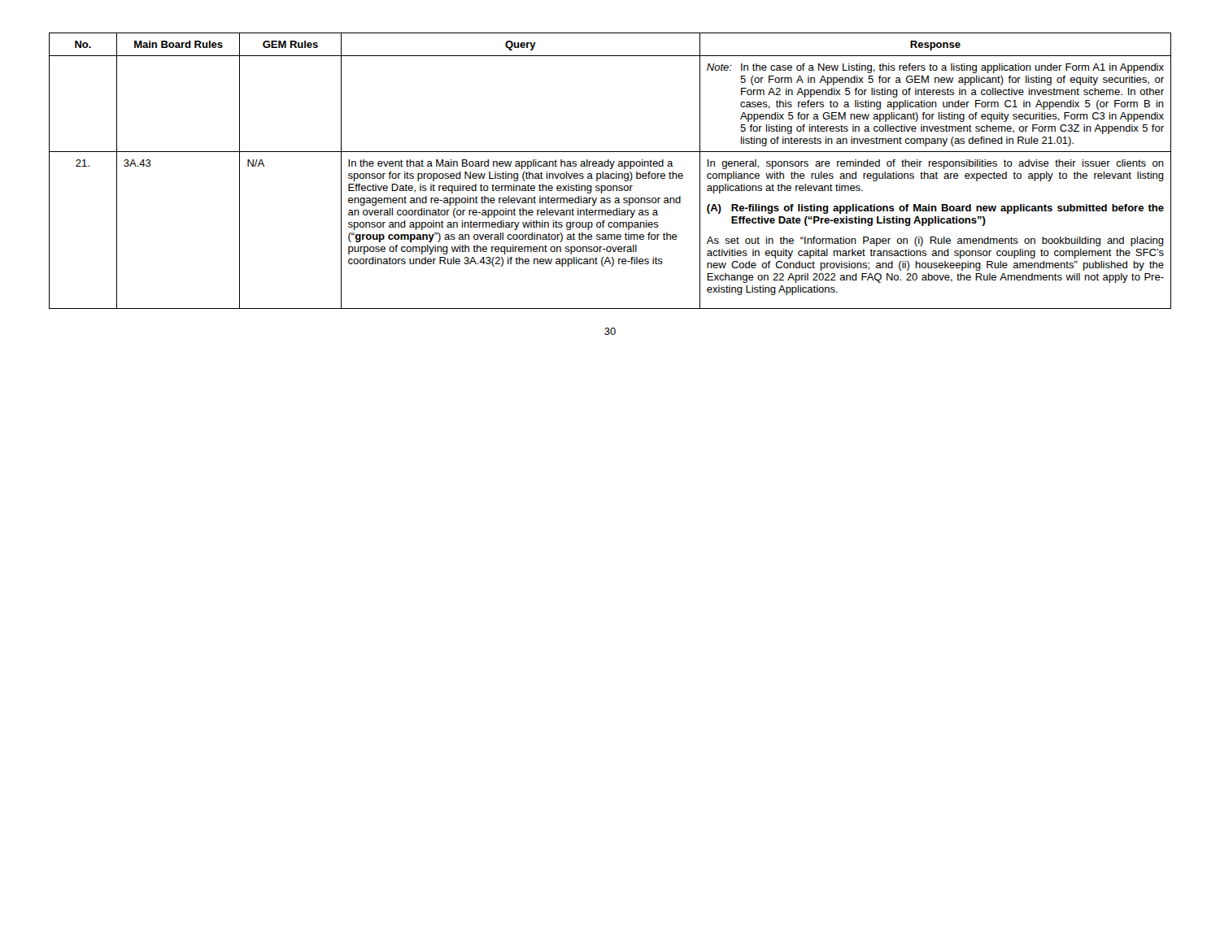| No. | Main Board Rules | GEM Rules | Query | Response |
| --- | --- | --- | --- | --- |
| | | | | Note: In the case of a New Listing, this refers to a listing application under Form A1 in Appendix 5 (or Form A in Appendix 5 for a GEM new applicant) for listing of equity securities, or Form A2 in Appendix 5 for listing of interests in a collective investment scheme. In other cases, this refers to a listing application under Form C1 in Appendix 5 (or Form B in Appendix 5 for a GEM new applicant) for listing of equity securities, Form C3 in Appendix 5 for listing of interests in a collective investment scheme, or Form C3Z in Appendix 5 for listing of interests in an investment company (as defined in Rule 21.01). |
| 21. | 3A.43 | N/A | In the event that a Main Board new applicant has already appointed a sponsor for its proposed New Listing (that involves a placing) before the Effective Date, is it required to terminate the existing sponsor engagement and re-appoint the relevant intermediary as a sponsor and an overall coordinator (or re-appoint the relevant intermediary as a sponsor and appoint an intermediary within its group of companies (“ group company ”) as an overall coordinator) at the same time for the purpose of complying with the requirement on sponsor-overall coordinators under Rule 3A.43(2) if the new applicant (A) re-files its | In general, sponsors are reminded of their responsibilities to advise their issuer clients on compliance with the rules and regulations that are expected to apply to the relevant listing applications at the relevant times. (A) Re-filings of listing applications of Main Board new applicants submitted before the Effective Date (“Pre-existing Listing Applications”) As set out in the “Information Paper on (i) Rule amendments on bookbuilding and placing activities in equity capital market transactions and sponsor coupling to complement the SFC’s new Code of Conduct provisions; and (ii) housekeeping Rule amendments” published by the Exchange on 22 April 2022 and FAQ No. 20 above, the Rule Amendments will not apply to Pre-existing Listing Applications. |
30